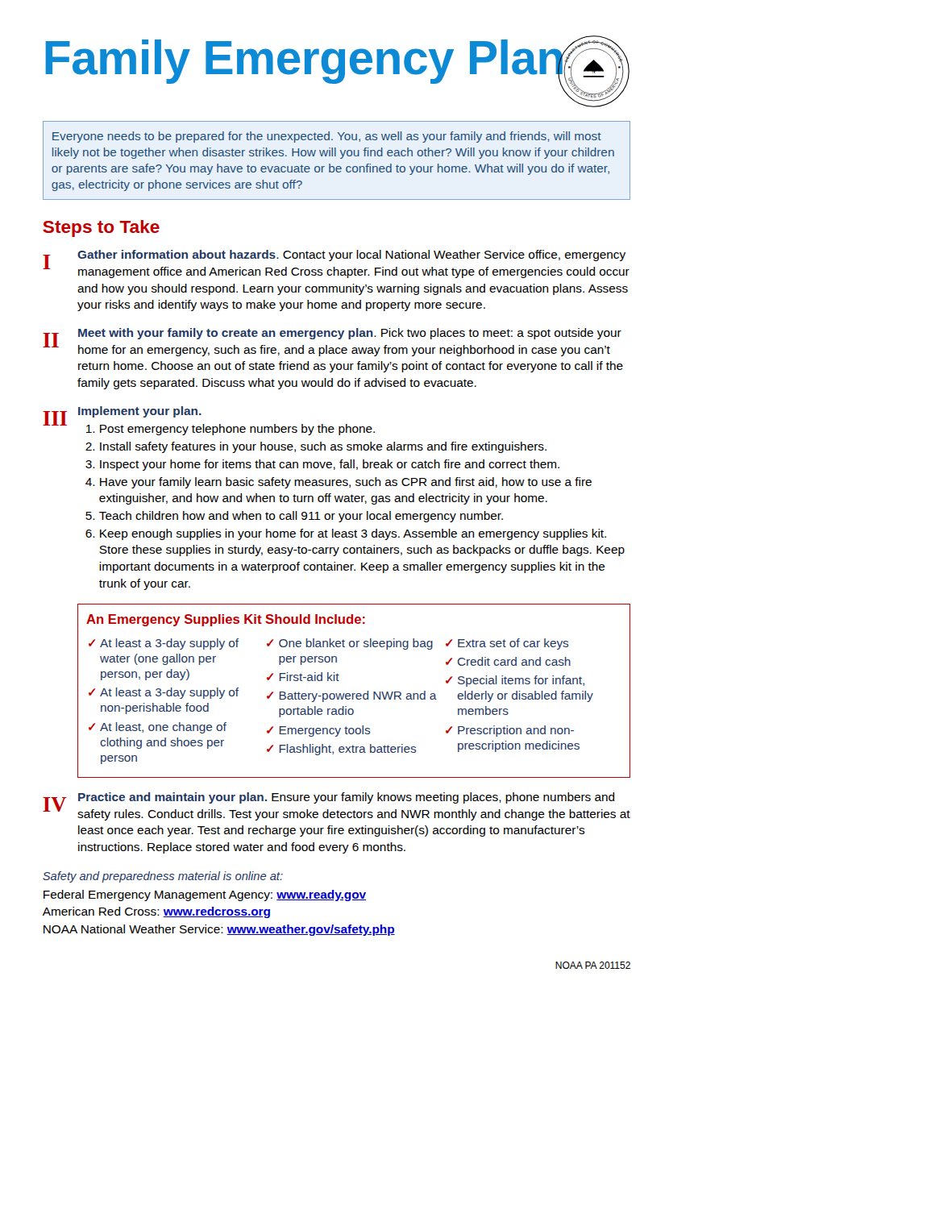Family Emergency Plan
DEPARTMENT OF COMMERCE UNITED STATES OF AMERICA ★ ★ ★
Everyone needs to be prepared for the unexpected. You, as well as your family and friends, will most likely not be together when disaster strikes. How will you find each other? Will you know if your children or parents are safe? You may have to evacuate or be confined to your home. What will you do if water, gas, electricity or phone services are shut off?
Steps to Take
I
Gather information about hazards. Contact your local National Weather Service office, emergency management office and American Red Cross chapter. Find out what type of emergencies could occur and how you should respond. Learn your community’s warning signals and evacuation plans. Assess your risks and identify ways to make your home and property more secure.
II
Meet with your family to create an emergency plan. Pick two places to meet: a spot outside your home for an emergency, such as fire, and a place away from your neighborhood in case you can’t return home. Choose an out of state friend as your family’s point of contact for everyone to call if the family gets separated. Discuss what you would do if advised to evacuate.
III
Implement your plan.
Post emergency telephone numbers by the phone.
Install safety features in your house, such as smoke alarms and fire extinguishers.
Inspect your home for items that can move, fall, break or catch fire and correct them.
Have your family learn basic safety measures, such as CPR and first aid, how to use a fire extinguisher, and how and when to turn off water, gas and electricity in your home.
Teach children how and when to call 911 or your local emergency number.
Keep enough supplies in your home for at least 3 days. Assemble an emergency supplies kit. Store these supplies in sturdy, easy-to-carry containers, such as backpacks or duffle bags. Keep important documents in a waterproof container. Keep a smaller emergency supplies kit in the trunk of your car.
An Emergency Supplies Kit Should Include:
| At least a 3-day supply of water (one gallon per person, per day) At least a 3-day supply of non-perishable food At least, one change of clothing and shoes per person | One blanket or sleeping bag per person First-aid kit Battery-powered NWR and a portable radio Emergency tools Flashlight, extra batteries | Extra set of car keys Credit card and cash Special items for infant, elderly or disabled family members Prescription and non-prescription medicines |
IV
Practice and maintain your plan. Ensure your family knows meeting places, phone numbers and safety rules. Conduct drills. Test your smoke detectors and NWR monthly and change the batteries at least once each year. Test and recharge your fire extinguisher(s) according to manufacturer’s instructions. Replace stored water and food every 6 months.
Safety and preparedness material is online at:
Federal Emergency Management Agency: www.ready.gov
American Red Cross: www.redcross.org
NOAA National Weather Service: www.weather.gov/safety.php
NOAA PA 201152